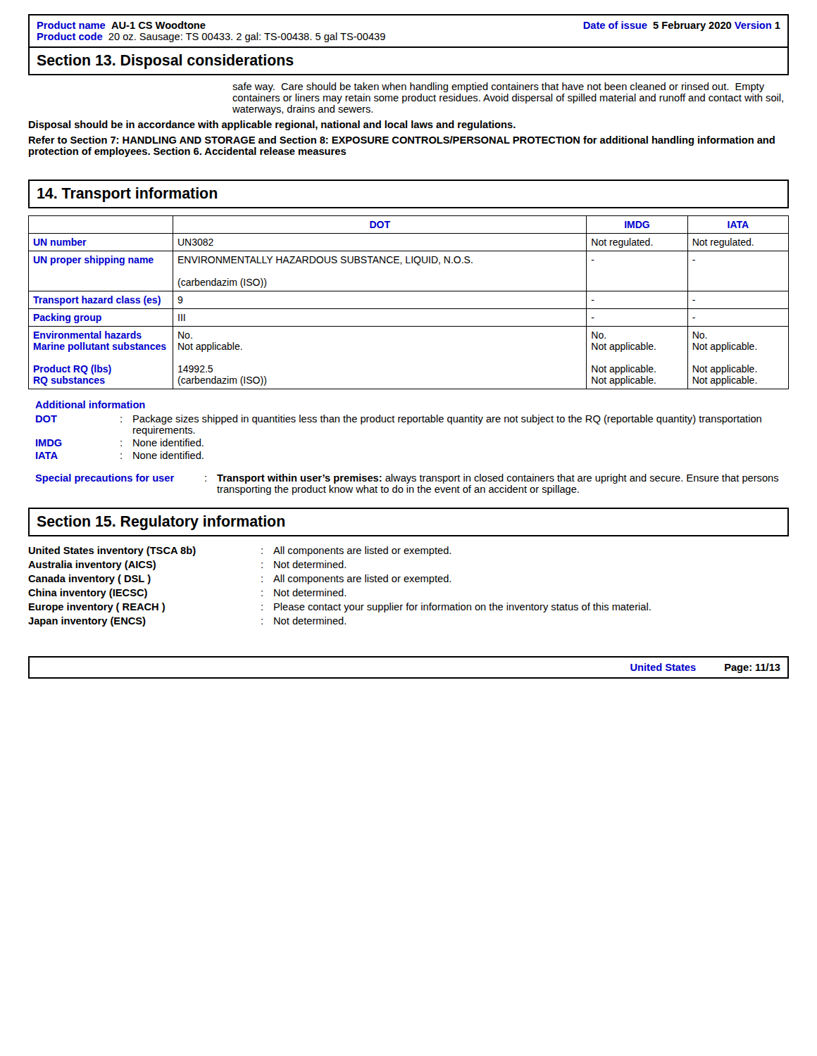Product name AU-1 CS Woodtone
Date of issue 5 February 2020 Version 1
Product code 20 oz. Sausage: TS 00433. 2 gal: TS-00438. 5 gal TS-00439
Section 13. Disposal considerations
safe way. Care should be taken when handling emptied containers that have not been cleaned or rinsed out. Empty containers or liners may retain some product residues. Avoid dispersal of spilled material and runoff and contact with soil, waterways, drains and sewers.
Disposal should be in accordance with applicable regional, national and local laws and regulations.
Refer to Section 7: HANDLING AND STORAGE and Section 8: EXPOSURE CONTROLS/PERSONAL PROTECTION for additional handling information and protection of employees. Section 6. Accidental release measures
14. Transport information
| | DOT | IMDG | IATA |
| --- | --- | --- | --- |
| UN number | UN3082 | Not regulated. | Not regulated. |
| UN proper shipping name | ENVIRONMENTALLY HAZARDOUS SUBSTANCE, LIQUID, N.O.S. (carbendazim (ISO)) | - | - |
| Transport hazard class (es) | 9 | - | - |
| Packing group | III | - | - |
| Environmental hazards Marine pollutant substances Product RQ (lbs) RQ substances | No. Not applicable. 14992.5 (carbendazim (ISO)) | No. Not applicable. Not applicable. Not applicable. | No. Not applicable. Not applicable. Not applicable. |
Additional information
DOT
:
Package sizes shipped in quantities less than the product reportable quantity are not subject to the RQ (reportable quantity) transportation requirements.
IMDG
:
None identified.
IATA
:
None identified.
Special precautions for user
:
Transport within user’s premises: always transport in closed containers that are upright and secure. Ensure that persons transporting the product know what to do in the event of an accident or spillage.
Section 15. Regulatory information
United States inventory (TSCA 8b)
:
All components are listed or exempted.
Australia inventory (AICS)
:
Not determined.
Canada inventory ( DSL )
:
All components are listed or exempted.
China inventory (IECSC)
:
Not determined.
Europe inventory ( REACH )
:
Please contact your supplier for information on the inventory status of this material.
Japan inventory (ENCS)
:
Not determined.
United States Page: 11/13